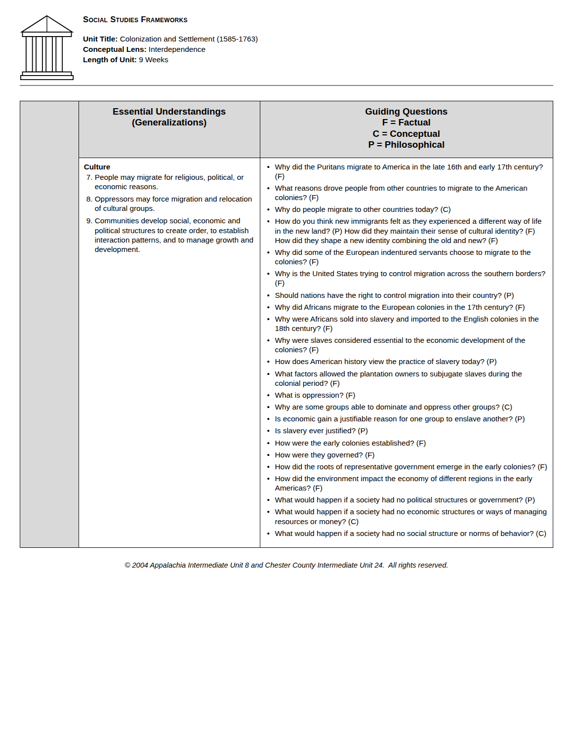Social Studies Frameworks
Unit Title: Colonization and Settlement (1585-1763)
Conceptual Lens: Interdependence
Length of Unit: 9 Weeks
| | Essential Understandings (Generalizations) | Guiding Questions F = Factual C = Conceptual P = Philosophical |
| Culture People may migrate for religious, political, or economic reasons. Oppressors may force migration and relocation of cultural groups. Communities develop social, economic and political structures to create order, to establish interaction patterns, and to manage growth and development. | Why did the Puritans migrate to America in the late 16th and early 17th century? (F) What reasons drove people from other countries to migrate to the American colonies? (F) Why do people migrate to other countries today? (C) How do you think new immigrants felt as they experienced a different way of life in the new land? (P) How did they maintain their sense of cultural identity? (F) How did they shape a new identity combining the old and new? (F) Why did some of the European indentured servants choose to migrate to the colonies? (F) Why is the United States trying to control migration across the southern borders? (F) Should nations have the right to control migration into their country? (P) Why did Africans migrate to the European colonies in the 17th century? (F) Why were Africans sold into slavery and imported to the English colonies in the 18th century? (F) Why were slaves considered essential to the economic development of the colonies? (F) How does American history view the practice of slavery today? (P) What factors allowed the plantation owners to subjugate slaves during the colonial period? (F) What is oppression? (F) Why are some groups able to dominate and oppress other groups? (C) Is economic gain a justifiable reason for one group to enslave another? (P) Is slavery ever justified? (P) How were the early colonies established? (F) How were they governed? (F) How did the roots of representative government emerge in the early colonies? (F) How did the environment impact the economy of different regions in the early Americas? (F) What would happen if a society had no political structures or government? (P) What would happen if a society had no economic structures or ways of managing resources or money? (C) What would happen if a society had no social structure or norms of behavior? (C) |
© 2004 Appalachia Intermediate Unit 8 and Chester County Intermediate Unit 24. All rights reserved.